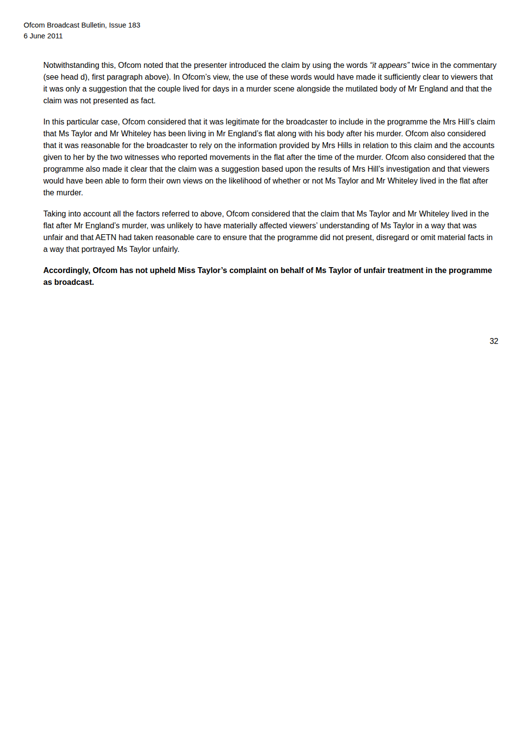Ofcom Broadcast Bulletin, Issue 183
6 June 2011
Notwithstanding this, Ofcom noted that the presenter introduced the claim by using the words “it appears” twice in the commentary (see head d), first paragraph above). In Ofcom’s view, the use of these words would have made it sufficiently clear to viewers that it was only a suggestion that the couple lived for days in a murder scene alongside the mutilated body of Mr England and that the claim was not presented as fact.
In this particular case, Ofcom considered that it was legitimate for the broadcaster to include in the programme the Mrs Hill’s claim that Ms Taylor and Mr Whiteley has been living in Mr England’s flat along with his body after his murder. Ofcom also considered that it was reasonable for the broadcaster to rely on the information provided by Mrs Hills in relation to this claim and the accounts given to her by the two witnesses who reported movements in the flat after the time of the murder. Ofcom also considered that the programme also made it clear that the claim was a suggestion based upon the results of Mrs Hill’s investigation and that viewers would have been able to form their own views on the likelihood of whether or not Ms Taylor and Mr Whiteley lived in the flat after the murder.
Taking into account all the factors referred to above, Ofcom considered that the claim that Ms Taylor and Mr Whiteley lived in the flat after Mr England’s murder, was unlikely to have materially affected viewers’ understanding of Ms Taylor in a way that was unfair and that AETN had taken reasonable care to ensure that the programme did not present, disregard or omit material facts in a way that portrayed Ms Taylor unfairly.
Accordingly, Ofcom has not upheld Miss Taylor’s complaint on behalf of Ms Taylor of unfair treatment in the programme as broadcast.
32